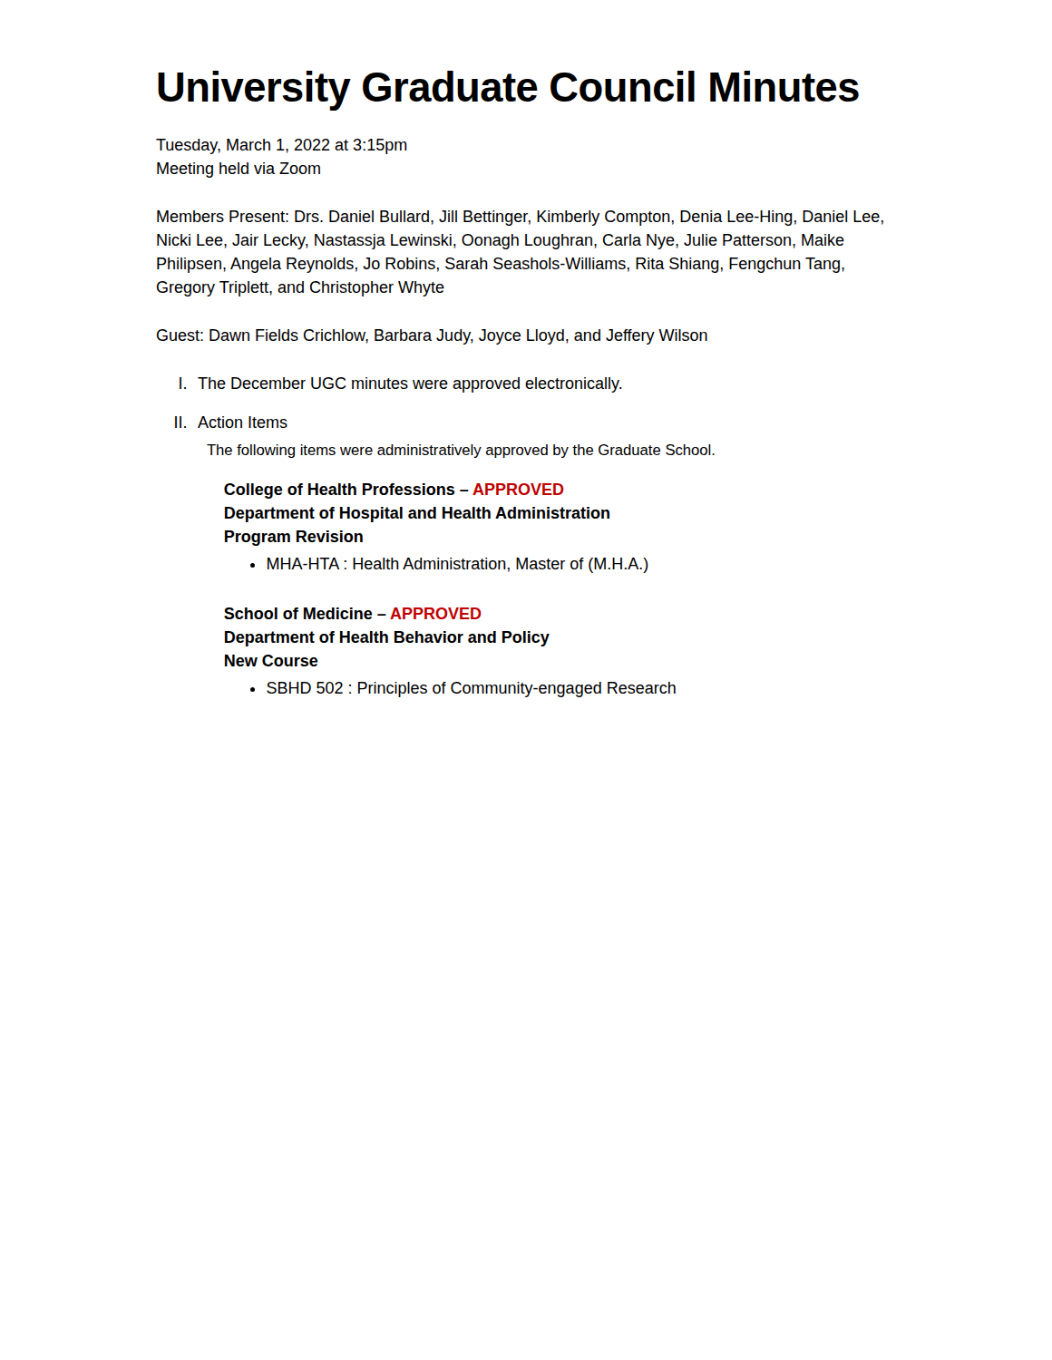University Graduate Council Minutes
Tuesday, March 1, 2022 at 3:15pm Meeting held via Zoom
Members Present: Drs. Daniel Bullard, Jill Bettinger, Kimberly Compton, Denia Lee-Hing, Daniel Lee, Nicki Lee, Jair Lecky, Nastassja Lewinski, Oonagh Loughran, Carla Nye, Julie Patterson, Maike Philipsen, Angela Reynolds, Jo Robins, Sarah Seashols-Williams, Rita Shiang, Fengchun Tang, Gregory Triplett, and Christopher Whyte
Guest: Dawn Fields Crichlow, Barbara Judy, Joyce Lloyd, and Jeffery Wilson
The December UGC minutes were approved electronically.
Action Items
The following items were administratively approved by the Graduate School.
College of Health Professions – APPROVED
Department of Hospital and Health Administration
Program Revision
MHA-HTA : Health Administration, Master of (M.H.A.)
School of Medicine – APPROVED
Department of Health Behavior and Policy
New Course
SBHD 502 : Principles of Community-engaged Research